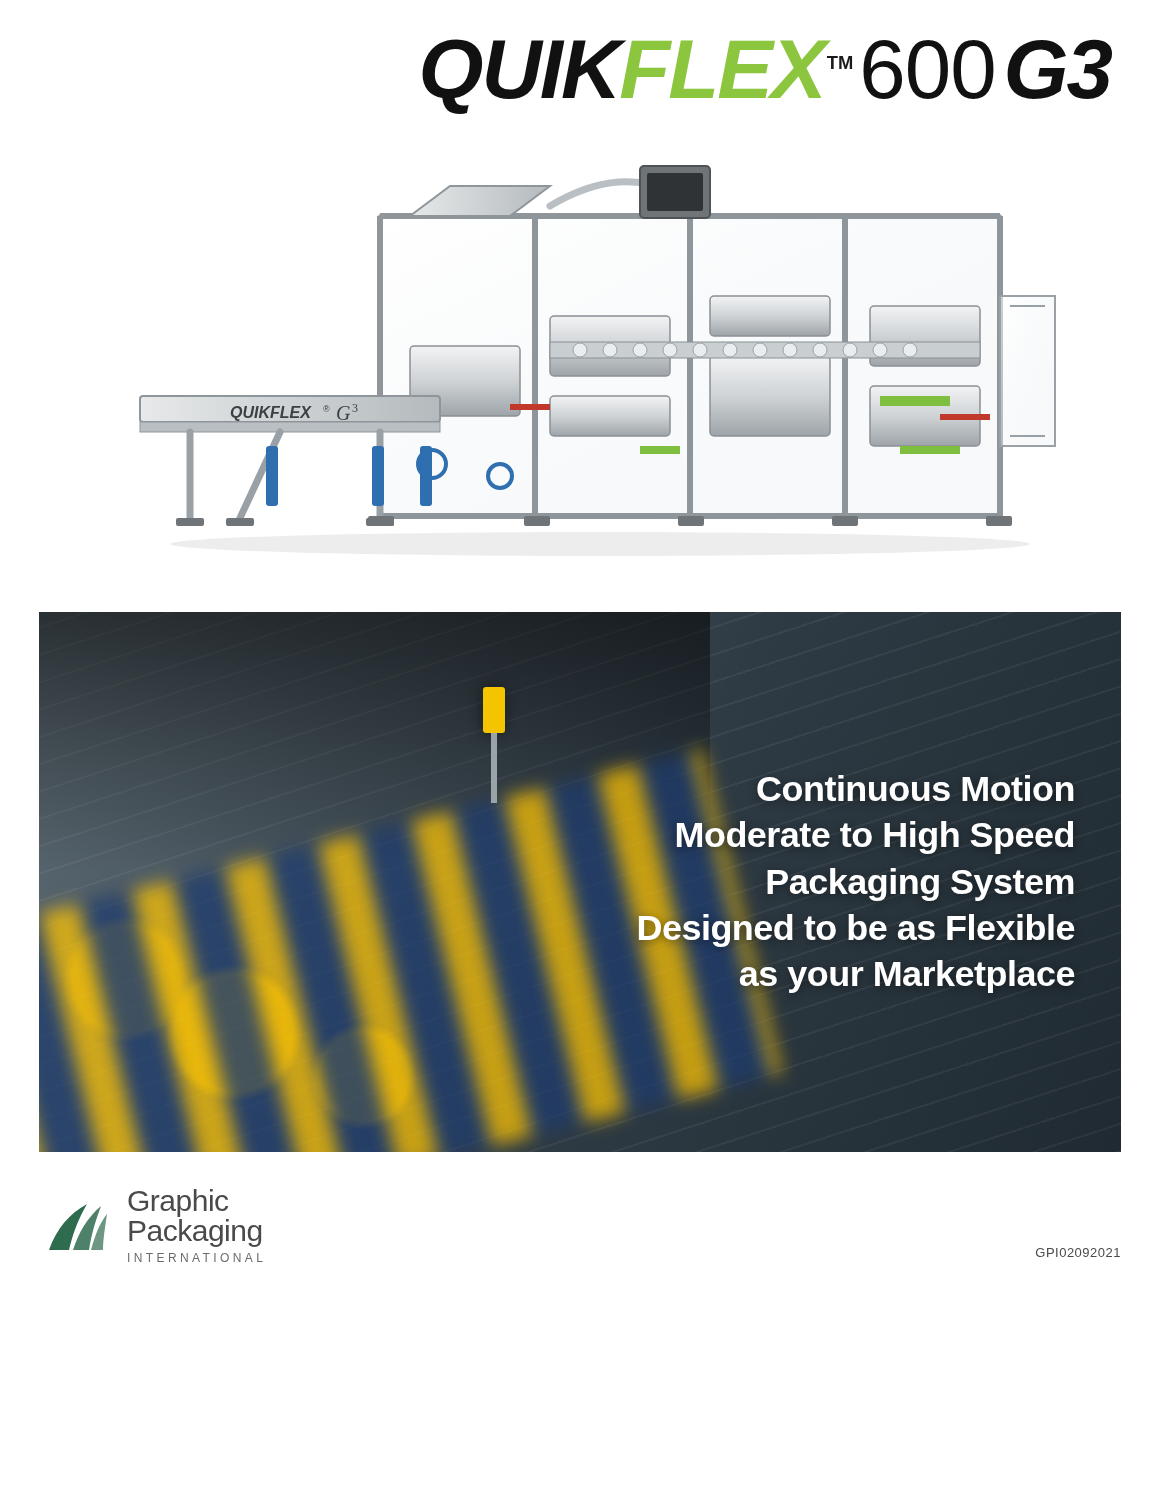QUIK FLEX TM 600 G3
QUIKFLEX ® G 3
Continuous Motion
Moderate to High Speed
Packaging System
Designed to be as Flexible
as your Marketplace
Graphic Packaging INTERNATIONAL
GPI02092021